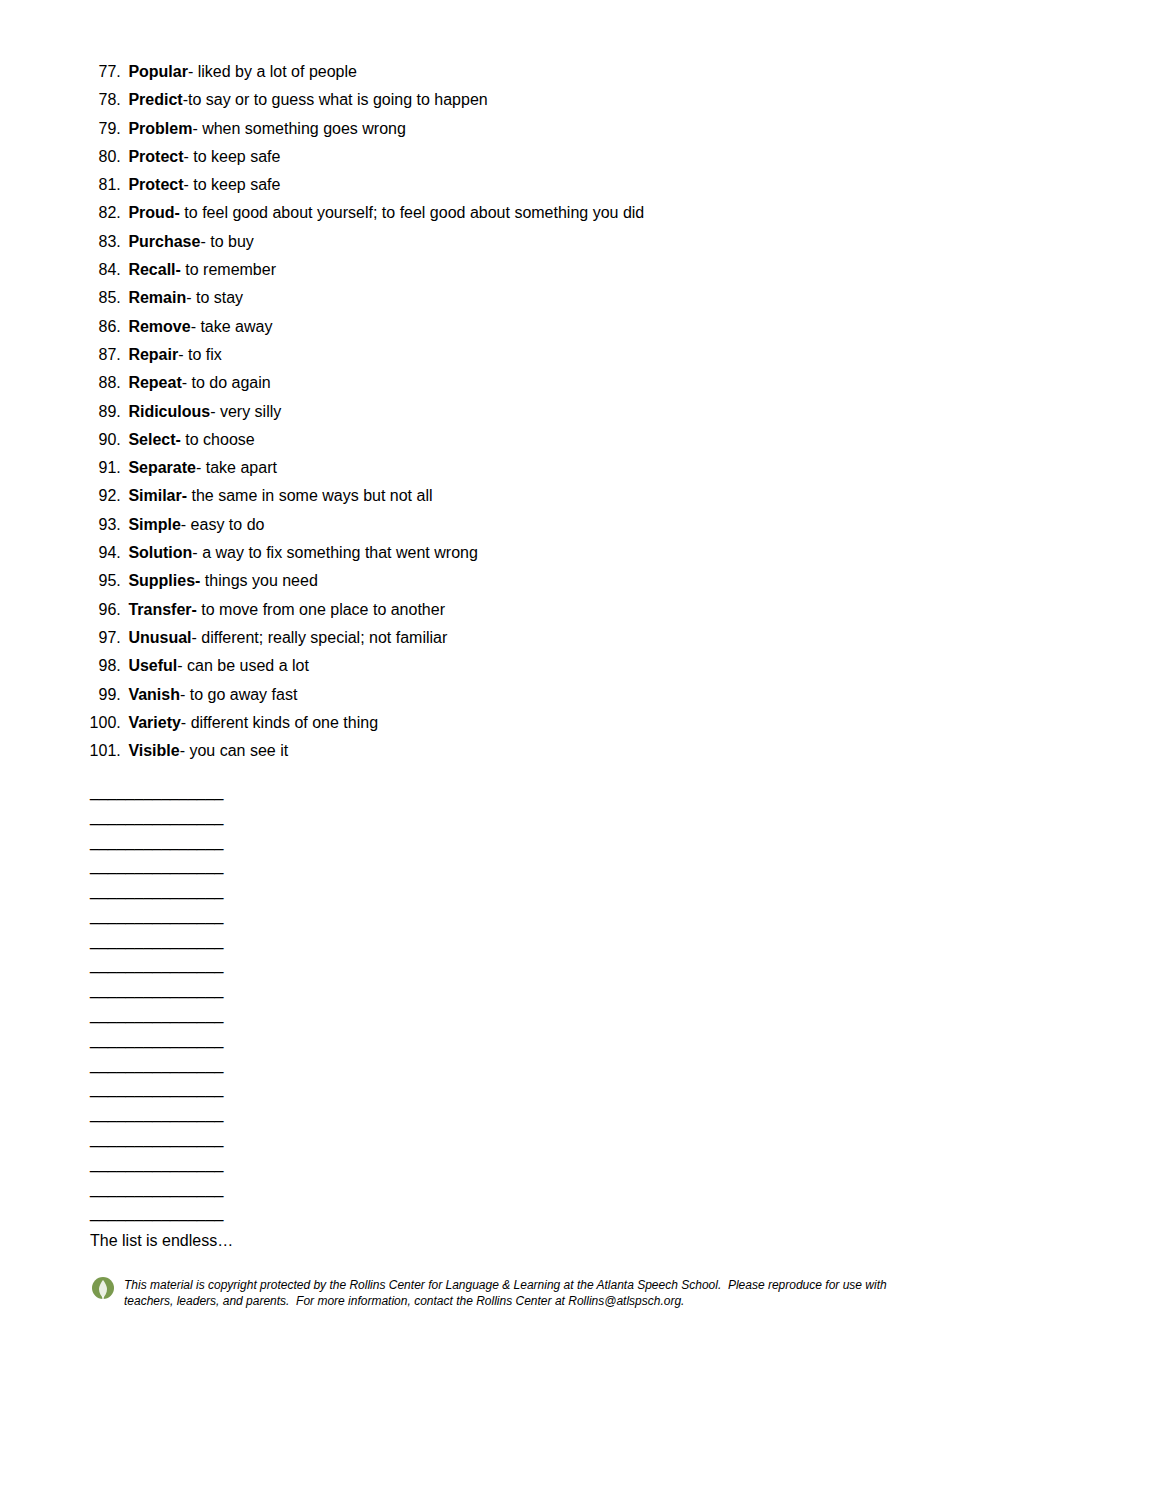Popular- liked by a lot of people
Predict-to say or to guess what is going to happen
Problem- when something goes wrong
Protect- to keep safe
Protect- to keep safe
Proud- to feel good about yourself; to feel good about something you did
Purchase- to buy
Recall- to remember
Remain- to stay
Remove- take away
Repair- to fix
Repeat- to do again
Ridiculous- very silly
Select- to choose
Separate- take apart
Similar- the same in some ways but not all
Simple- easy to do
Solution- a way to fix something that went wrong
Supplies- things you need
Transfer- to move from one place to another
Unusual- different; really special; not familiar
Useful- can be used a lot
Vanish- to go away fast
Variety- different kinds of one thing
Visible- you can see it
_______________
_______________
_______________
_______________
_______________
_______________
_______________
_______________
_______________
_______________
_______________
_______________
_______________
_______________
_______________
_______________
_______________
_______________
The list is endless…
This material is copyright protected by the Rollins Center for Language & Learning at the Atlanta Speech School. Please reproduce for use with teachers, leaders, and parents. For more information, contact the Rollins Center at Rollins@atlspsch.org.